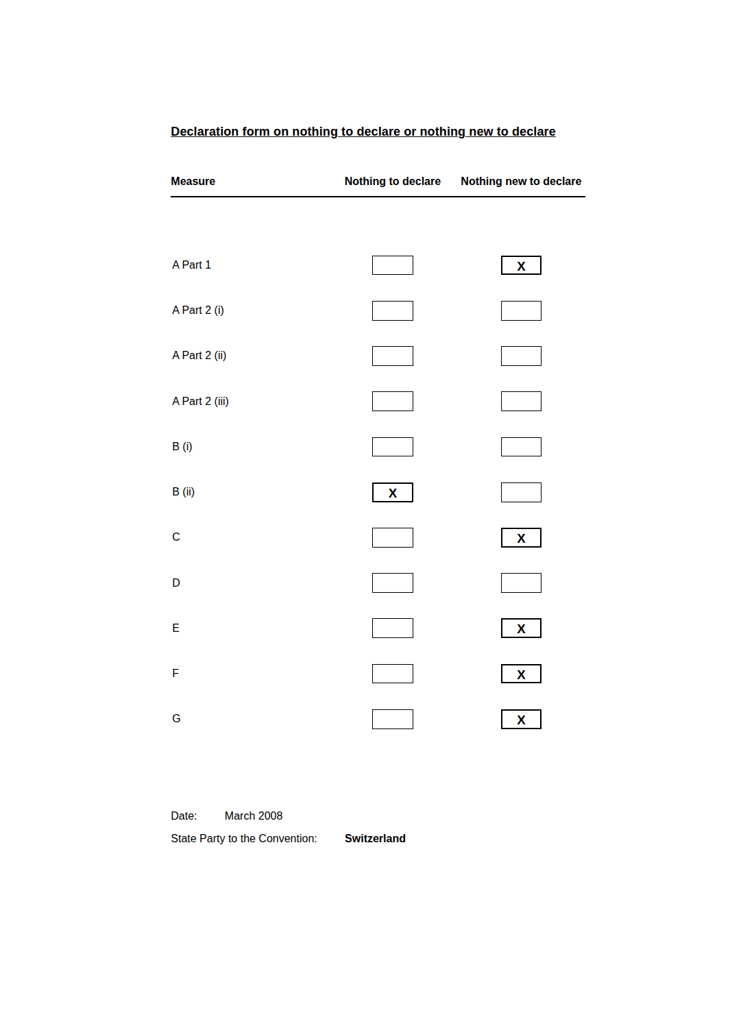Declaration form on nothing to declare or nothing new to declare
| Measure | Nothing to declare | Nothing new to declare |
| --- | --- | --- |
| A Part 1 | | X |
| A Part 2 (i) | | |
| A Part 2 (ii) | | |
| A Part 2 (iii) | | |
| B (i) | | |
| B (ii) | X | |
| C | | X |
| D | | |
| E | | X |
| F | | X |
| G | | X |
Date: March 2008
State Party to the Convention: Switzerland